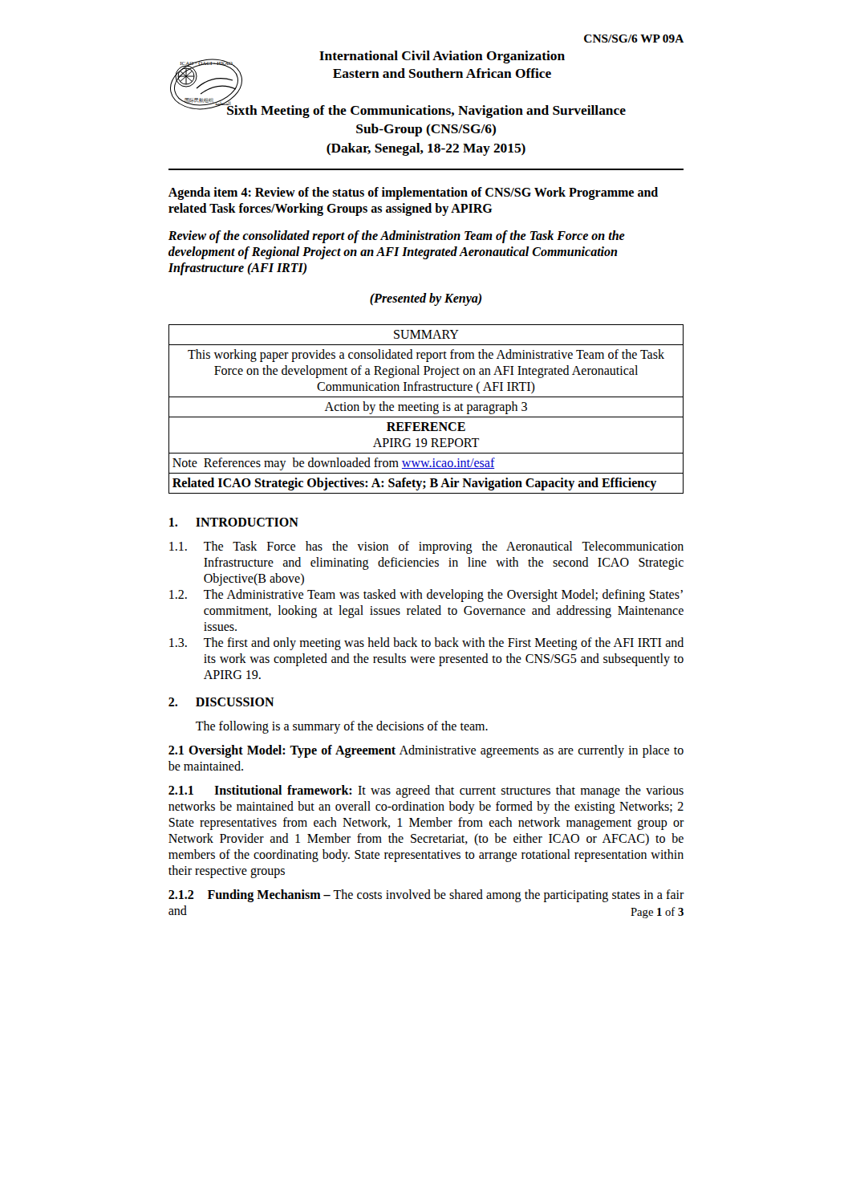CNS/SG/6 WP 09A
ICAO ◦ OACI ◦ ИКАО 国际民航组织 المنظمة
International Civil Aviation Organization
Eastern and Southern African Office
Sixth Meeting of the Communications, Navigation and Surveillance
Sub-Group (CNS/SG/6)
(Dakar, Senegal, 18-22 May 2015)
Agenda item 4: Review of the status of implementation of CNS/SG Work Programme and related Task forces/Working Groups as assigned by APIRG
Review of the consolidated report of the Administration Team of the Task Force on the development of Regional Project on an AFI Integrated Aeronautical Communication Infrastructure (AFI IRTI)
(Presented by Kenya)
| SUMMARY |
| This working paper provides a consolidated report from the Administrative Team of the Task Force on the development of a Regional Project on an AFI Integrated Aeronautical Communication Infrastructure ( AFI IRTI) |
| Action by the meeting is at paragraph 3 |
| REFERENCE APIRG 19 REPORT |
| Note References may be downloaded from www.icao.int/esaf |
| Related ICAO Strategic Objectives: A: Safety; B Air Navigation Capacity and Efficiency |
1. INTRODUCTION
1.1.
The Task Force has the vision of improving the Aeronautical Telecommunication Infrastructure and eliminating deficiencies in line with the second ICAO Strategic Objective(B above)
1.2.
The Administrative Team was tasked with developing the Oversight Model; defining States’ commitment, looking at legal issues related to Governance and addressing Maintenance issues.
1.3.
The first and only meeting was held back to back with the First Meeting of the AFI IRTI and its work was completed and the results were presented to the CNS/SG5 and subsequently to APIRG 19.
2. DISCUSSION
The following is a summary of the decisions of the team.
2.1 Oversight Model: Type of Agreement Administrative agreements as are currently in place to be maintained.
2.1.1 Institutional framework: It was agreed that current structures that manage the various networks be maintained but an overall co-ordination body be formed by the existing Networks; 2 State representatives from each Network, 1 Member from each network management group or Network Provider and 1 Member from the Secretariat, (to be either ICAO or AFCAC) to be members of the coordinating body. State representatives to arrange rotational representation within their respective groups
2.1.2 Funding Mechanism – The costs involved be shared among the participating states in a fair and
Page 1 of 3